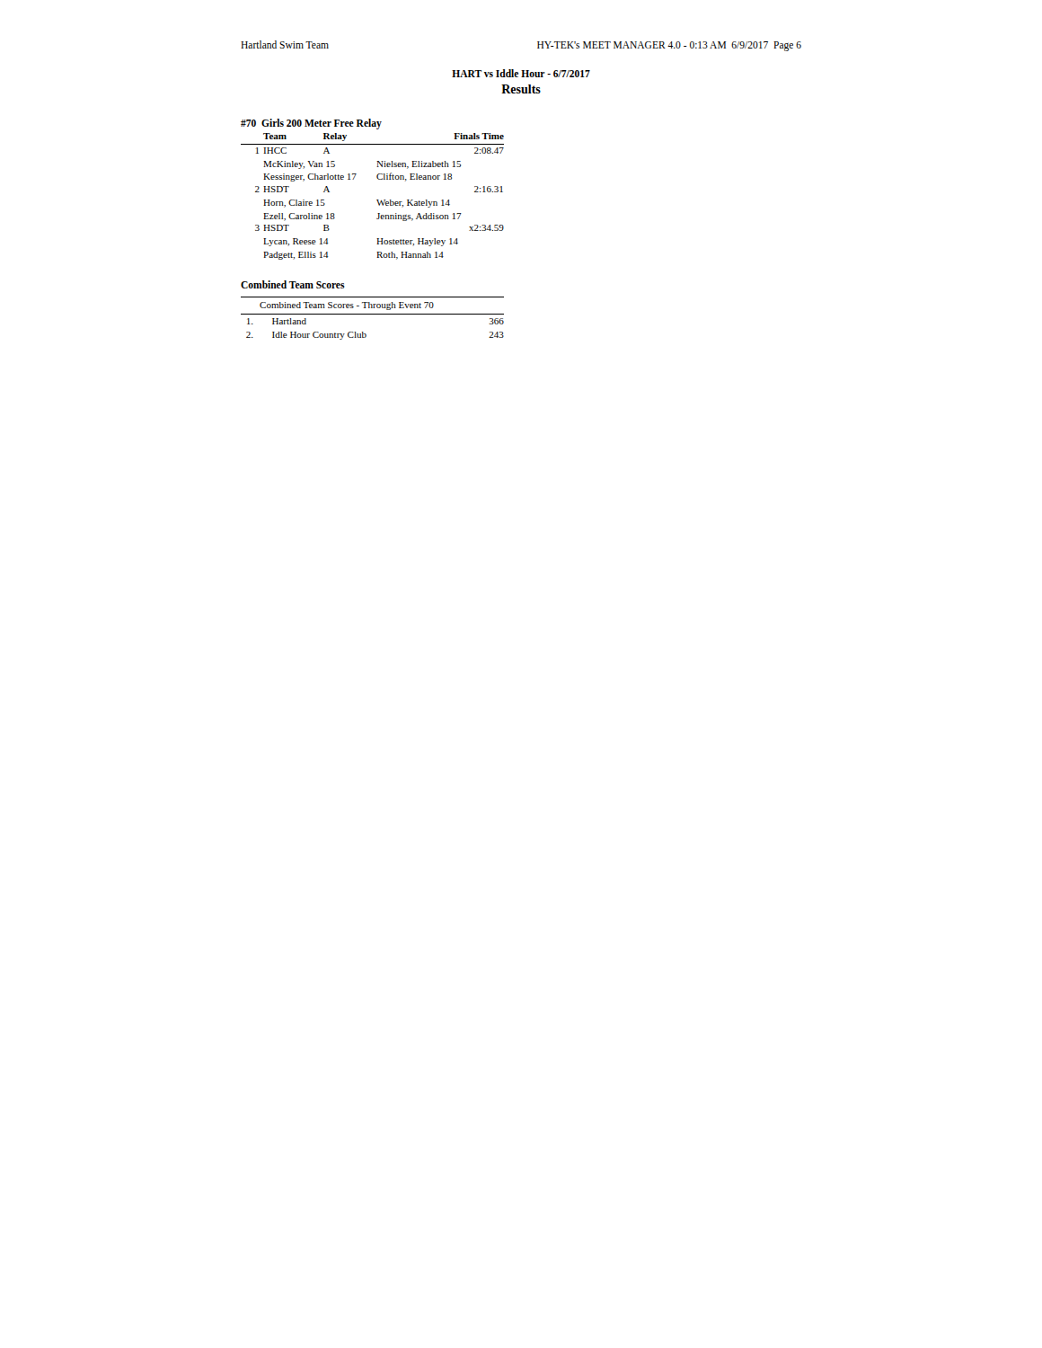Hartland Swim Team
HY-TEK's MEET MANAGER 4.0 - 0:13 AM 6/9/2017 Page 6
HART vs Iddle Hour - 6/7/2017
Results
#70 Girls 200 Meter Free Relay
| | Team | Relay | Finals Time |
| --- | --- | --- | --- |
| 1 | IHCC | A | 2:08.47 |
| | McKinley, Van 15 | Nielsen, Elizabeth 15 |
| | Kessinger, Charlotte 17 | Clifton, Eleanor 18 |
| 2 | HSDT | A | 2:16.31 |
| | Horn, Claire 15 | Weber, Katelyn 14 |
| | Ezell, Caroline 18 | Jennings, Addison 17 |
| 3 | HSDT | B | x2:34.59 |
| | Lycan, Reese 14 | Hostetter, Hayley 14 |
| | Padgett, Ellis 14 | Roth, Hannah 14 |
Combined Team Scores
| Combined Team Scores - Through Event 70 |
| 1. | Hartland | 366 |
| 2. | Idle Hour Country Club | 243 |